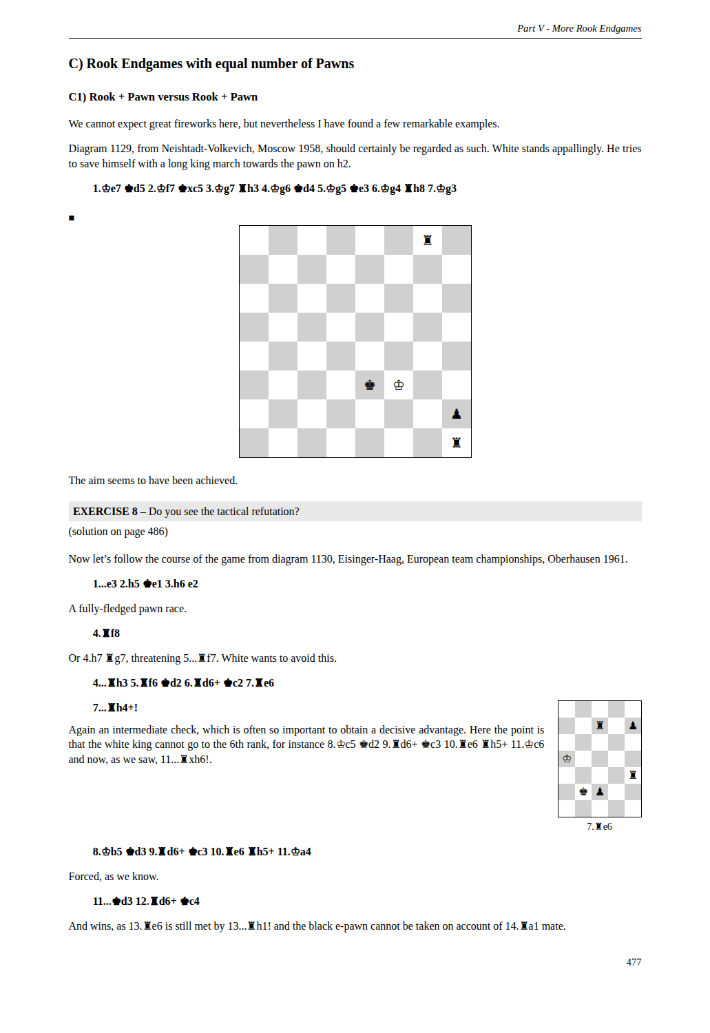Part V - More Rook Endgames
C) Rook Endgames with equal number of Pawns
C1) Rook + Pawn versus Rook + Pawn
We cannot expect great fireworks here, but nevertheless I have found a few remarkable examples.
Diagram 1129, from Neishtadt-Volkevich, Moscow 1958, should certainly be regarded as such. White stands appallingly. He tries to save himself with a long king march towards the pawn on h2.
1.♔e7 ♚d5 2.♔f7 ♚xc5 3.♔g7 ♜h3 4.♔g6 ♚d4 5.♔g5 ♚e3 6.♔g4 ♜h8 7.♔g3
■
| | | | | | | ♜ | |
| | | | | ♚ | ♔ | | |
| | | | | | | | ♟ |
| | | | | | | | ♜ |
The aim seems to have been achieved.
EXERCISE 8 – Do you see the tactical refutation?
(solution on page 486)
Now let’s follow the course of the game from diagram 1130, Eisinger-Haag, European team championships, Oberhausen 1961.
1...e3 2.h5 ♚e1 3.h6 e2
A fully-fledged pawn race.
4.♜f8
Or 4.h7 ♜g7, threatening 5...♜f7. White wants to avoid this.
4...♜h3 5.♜f6 ♚d2 6.♜d6+ ♚c2 7.♜e6
7...♜h4+!
Again an intermediate check, which is often so important to obtain a decisive advantage. Here the point is that the white king cannot go to the 6th rank, for instance 8.♔c5 ♚d2 9.♜d6+ ♚c3 10.♜e6 ♜h5+ 11.♔c6 and now, as we saw, 11...♜xh6!.
| | | ♜ | | ♟ |
| ♔ | | | | |
| | | | | ♜ |
| | ♚ | ♟ | | |
7.♜e6
8.♔b5 ♚d3 9.♜d6+ ♚c3 10.♜e6 ♜h5+ 11.♔a4
Forced, as we know.
11...♚d3 12.♜d6+ ♚c4
And wins, as 13.♜e6 is still met by 13...♜h1! and the black e-pawn cannot be taken on account of 14.♜a1 mate.
477